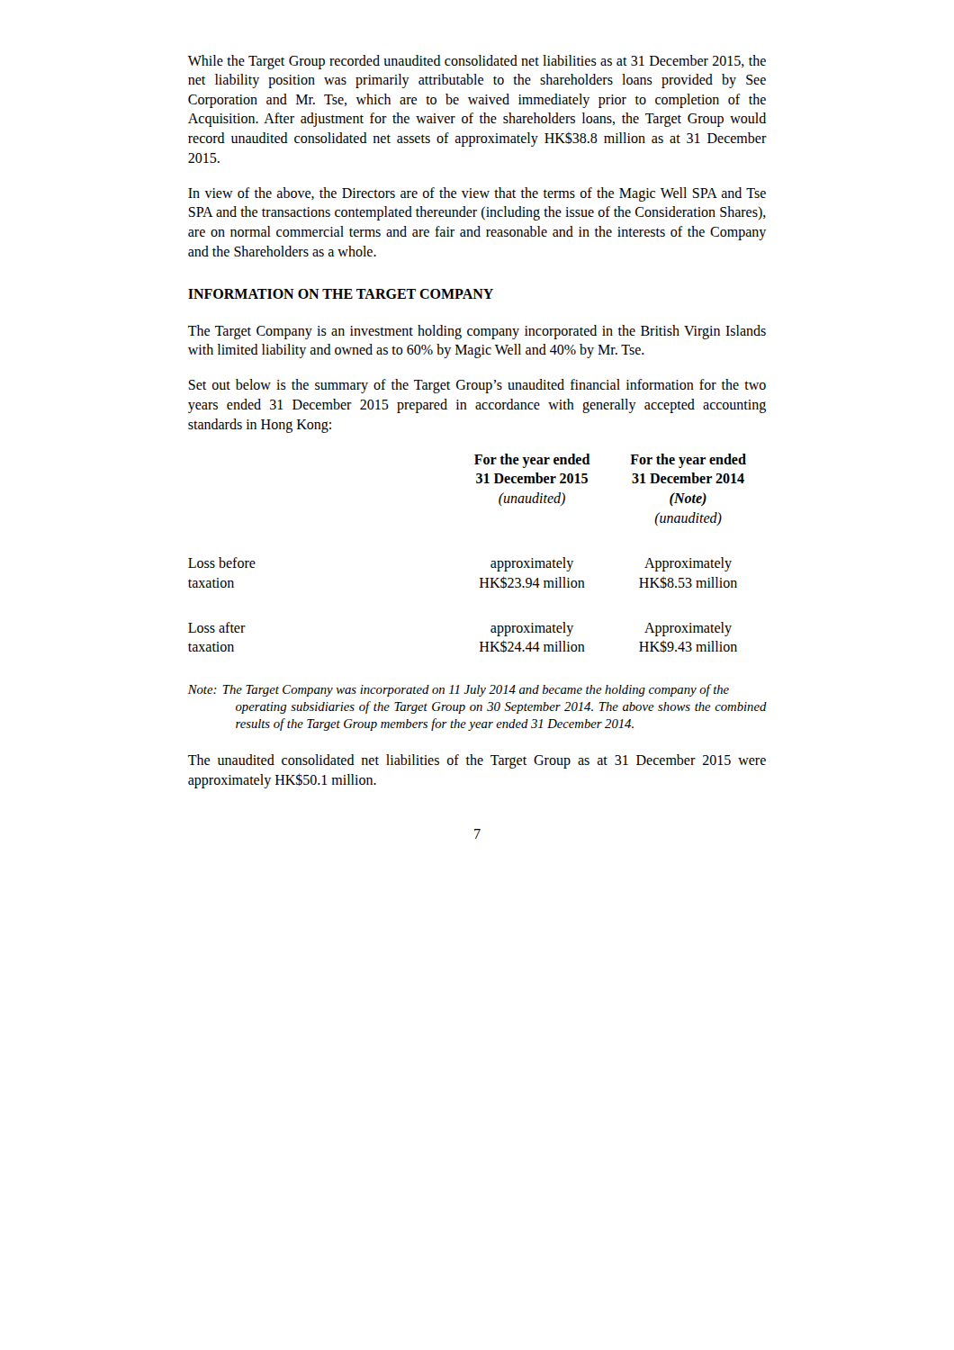While the Target Group recorded unaudited consolidated net liabilities as at 31 December 2015, the net liability position was primarily attributable to the shareholders loans provided by See Corporation and Mr. Tse, which are to be waived immediately prior to completion of the Acquisition. After adjustment for the waiver of the shareholders loans, the Target Group would record unaudited consolidated net assets of approximately HK$38.8 million as at 31 December 2015.
In view of the above, the Directors are of the view that the terms of the Magic Well SPA and Tse SPA and the transactions contemplated thereunder (including the issue of the Consideration Shares), are on normal commercial terms and are fair and reasonable and in the interests of the Company and the Shareholders as a whole.
INFORMATION ON THE TARGET COMPANY
The Target Company is an investment holding company incorporated in the British Virgin Islands with limited liability and owned as to 60% by Magic Well and 40% by Mr. Tse.
Set out below is the summary of the Target Group’s unaudited financial information for the two years ended 31 December 2015 prepared in accordance with generally accepted accounting standards in Hong Kong:
| | For the year ended 31 December 2015 (unaudited) | For the year ended 31 December 2014 (Note) (unaudited) |
| --- | --- | --- |
| Loss before taxation | approximately HK$23.94 million | Approximately HK$8.53 million |
| Loss after taxation | approximately HK$24.44 million | Approximately HK$9.43 million |
Note: The Target Company was incorporated on 11 July 2014 and became the holding company of the operating subsidiaries of the Target Group on 30 September 2014. The above shows the combined results of the Target Group members for the year ended 31 December 2014.
The unaudited consolidated net liabilities of the Target Group as at 31 December 2015 were approximately HK$50.1 million.
7